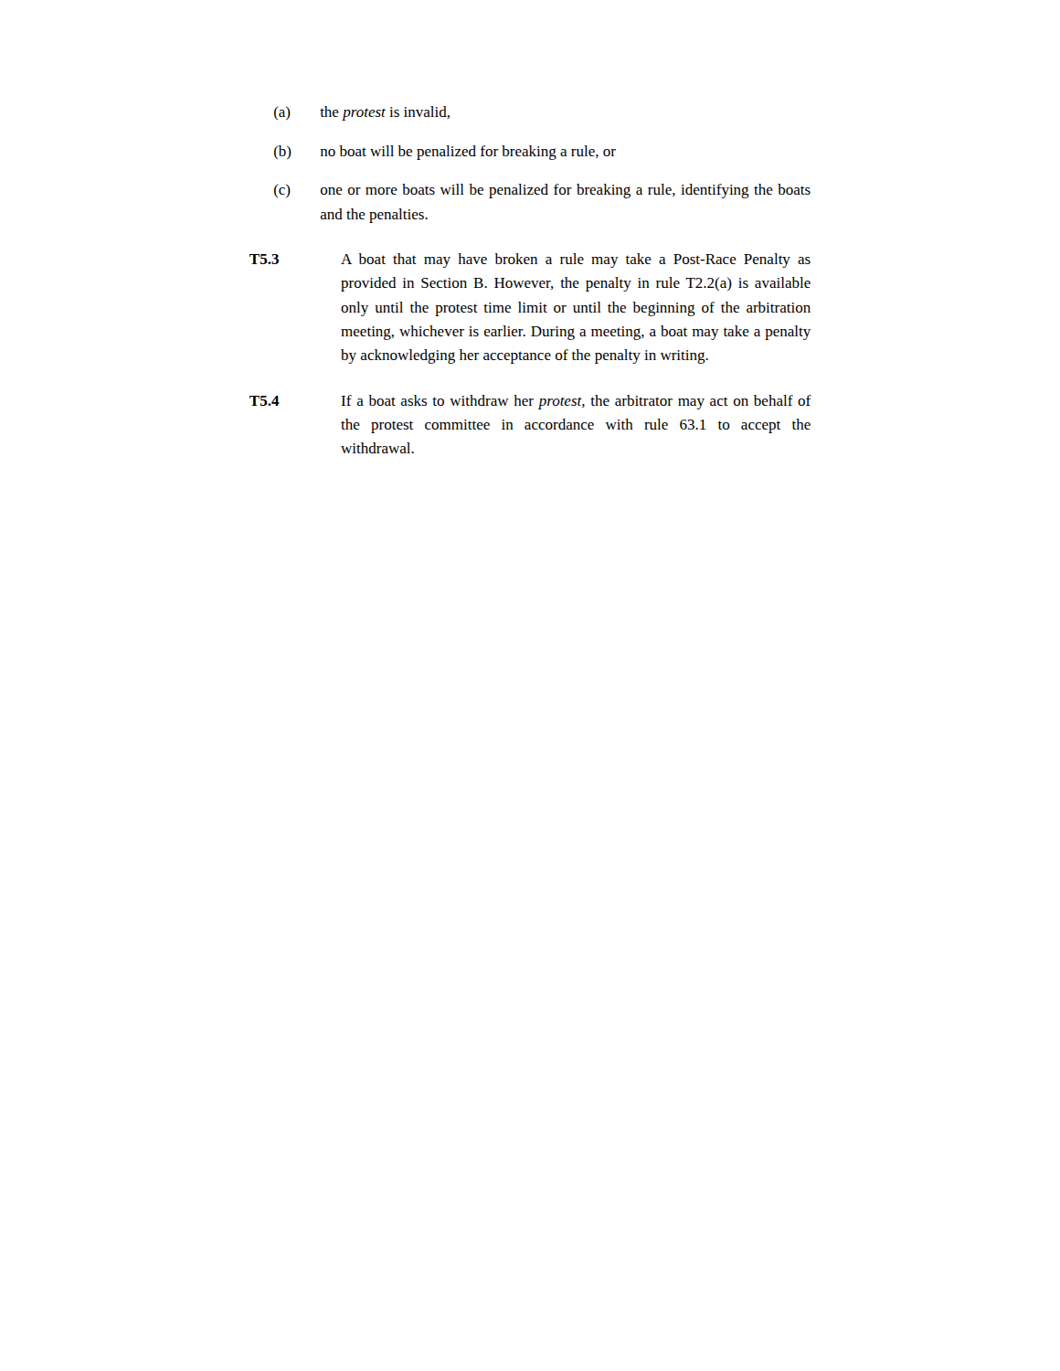(a) the protest is invalid,
(b) no boat will be penalized for breaking a rule, or
(c) one or more boats will be penalized for breaking a rule, identifying the boats and the penalties.
T5.3 A boat that may have broken a rule may take a Post-Race Penalty as provided in Section B. However, the penalty in rule T2.2(a) is available only until the protest time limit or until the beginning of the arbitration meeting, whichever is earlier. During a meeting, a boat may take a penalty by acknowledging her acceptance of the penalty in writing.
T5.4 If a boat asks to withdraw her protest, the arbitrator may act on behalf of the protest committee in accordance with rule 63.1 to accept the withdrawal.